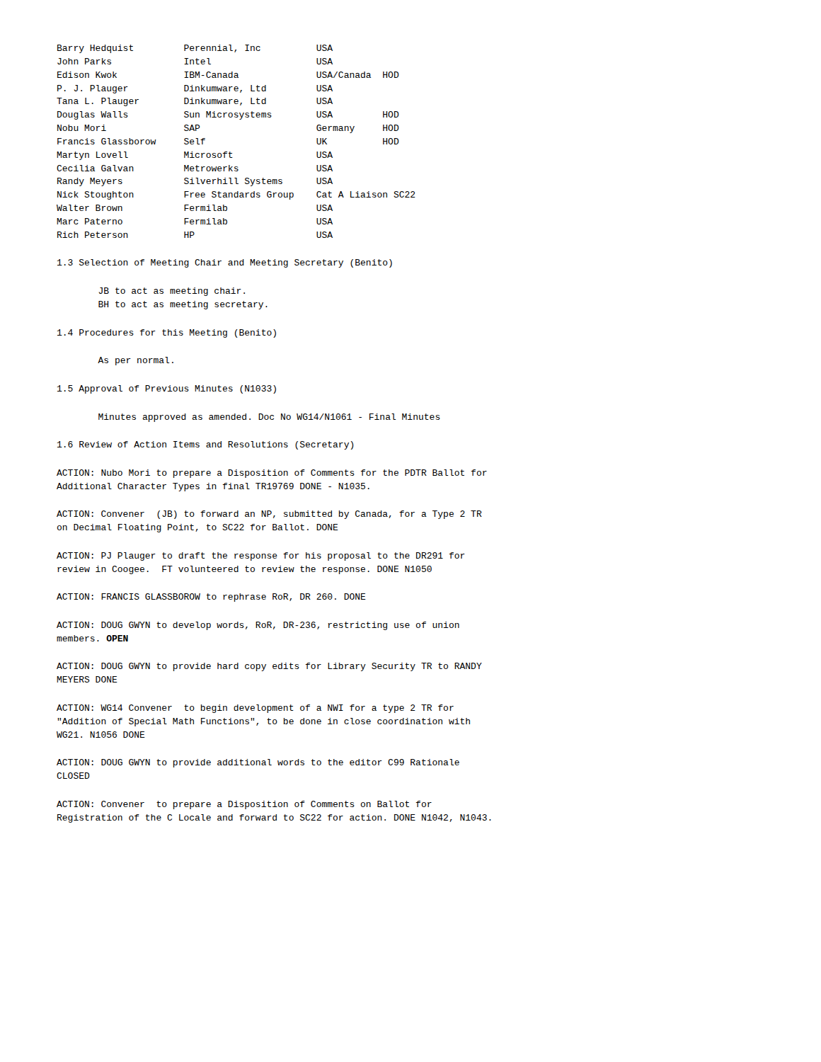Barry Hedquist         Perennial, Inc          USA
John Parks             Intel                   USA
Edison Kwok            IBM-Canada              USA/Canada  HOD
P. J. Plauger          Dinkumware, Ltd         USA
Tana L. Plauger        Dinkumware, Ltd         USA
Douglas Walls          Sun Microsystems        USA         HOD
Nobu Mori              SAP                     Germany     HOD
Francis Glassborow     Self                    UK          HOD
Martyn Lovell          Microsoft               USA
Cecilia Galvan         Metrowerks              USA
Randy Meyers           Silverhill Systems      USA
Nick Stoughton         Free Standards Group    Cat A Liaison SC22
Walter Brown           Fermilab                USA
Marc Paterno           Fermilab                USA
Rich Peterson          HP                      USA
1.3 Selection of Meeting Chair and Meeting Secretary (Benito)
JB to act as meeting chair.
BH to act as meeting secretary.
1.4 Procedures for this Meeting (Benito)
As per normal.
1.5 Approval of Previous Minutes (N1033)
Minutes approved as amended. Doc No WG14/N1061 - Final Minutes
1.6 Review of Action Items and Resolutions (Secretary)
ACTION: Nubo Mori to prepare a Disposition of Comments for the PDTR Ballot for
Additional Character Types in final TR19769 DONE - N1035.
ACTION: Convener  (JB) to forward an NP, submitted by Canada, for a Type 2 TR
on Decimal Floating Point, to SC22 for Ballot. DONE
ACTION: PJ Plauger to draft the response for his proposal to the DR291 for
review in Coogee.  FT volunteered to review the response. DONE N1050
ACTION: FRANCIS GLASSBOROW to rephrase RoR, DR 260. DONE
ACTION: DOUG GWYN to develop words, RoR, DR-236, restricting use of union
members. OPEN
ACTION: DOUG GWYN to provide hard copy edits for Library Security TR to RANDY
MEYERS DONE
ACTION: WG14 Convener  to begin development of a NWI for a type 2 TR for
"Addition of Special Math Functions", to be done in close coordination with
WG21. N1056 DONE
ACTION: DOUG GWYN to provide additional words to the editor C99 Rationale
CLOSED
ACTION: Convener  to prepare a Disposition of Comments on Ballot for
Registration of the C Locale and forward to SC22 for action. DONE N1042, N1043.